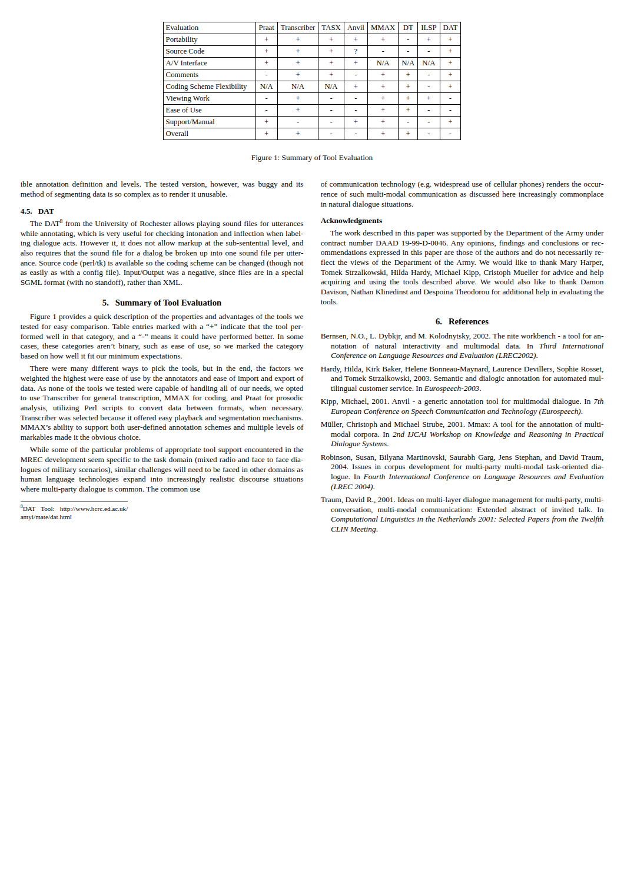| Evaluation | Praat | Transcriber | TASX | Anvil | MMAX | DT | ILSP | DAT |
| --- | --- | --- | --- | --- | --- | --- | --- | --- |
| Portability | + | + | + | + | + | - | + | + |
| Source Code | + | + | + | ? | - | - | - | + |
| A/V Interface | + | + | + | + | N/A | N/A | N/A | + |
| Comments | - | + | + | - | + | + | - | + |
| Coding Scheme Flexibility | N/A | N/A | N/A | + | + | + | - | + |
| Viewing Work | - | + | - | - | + | + | + | - |
| Ease of Use | - | + | - | - | + | + | - | - |
| Support/Manual | + | - | - | + | + | - | - | + |
| Overall | + | + | - | - | + | + | - | - |
Figure 1: Summary of Tool Evaluation
ible annotation definition and levels. The tested version, however, was buggy and its method of segmenting data is so complex as to render it unusable.
4.5. DAT
The DAT8 from the University of Rochester allows playing sound files for utterances while annotating, which is very useful for checking intonation and inflection when labeling dialogue acts. However it, it does not allow markup at the sub-sentential level, and also requires that the sound file for a dialog be broken up into one sound file per utterance. Source code (perl/tk) is available so the coding scheme can be changed (though not as easily as with a config file). Input/Output was a negative, since files are in a special SGML format (with no standoff), rather than XML.
5. Summary of Tool Evaluation
Figure 1 provides a quick description of the properties and advantages of the tools we tested for easy comparison. Table entries marked with a “+” indicate that the tool performed well in that category, and a “-” means it could have performed better. In some cases, these categories aren’t binary, such as ease of use, so we marked the category based on how well it fit our minimum expectations.
There were many different ways to pick the tools, but in the end, the factors we weighted the highest were ease of use by the annotators and ease of import and export of data. As none of the tools we tested were capable of handling all of our needs, we opted to use Transcriber for general transcription, MMAX for coding, and Praat for prosodic analysis, utilizing Perl scripts to convert data between formats, when necessary. Transcriber was selected because it offered easy playback and segmentation mechanisms. MMAX’s ability to support both user-defined annotation schemes and multiple levels of markables made it the obvious choice.
While some of the particular problems of appropriate tool support encountered in the MREC development seem specific to the task domain (mixed radio and face to face dialogues of military scenarios), similar challenges will need to be faced in other domains as human language technologies expand into increasingly realistic discourse situations where multi-party dialogue is common. The common use
8DAT Tool: http://www.hcrc.ed.ac.uk/ amyi/mate/dat.html
of communication technology (e.g. widespread use of cellular phones) renders the occurrence of such multi-modal communication as discussed here increasingly commonplace in natural dialogue situations.
Acknowledgments
The work described in this paper was supported by the Department of the Army under contract number DAAD 19-99-D-0046. Any opinions, findings and conclusions or recommendations expressed in this paper are those of the authors and do not necessarily reflect the views of the Department of the Army. We would like to thank Mary Harper, Tomek Strzalkowski, Hilda Hardy, Michael Kipp, Cristoph Mueller for advice and help acquiring and using the tools described above. We would also like to thank Damon Davison, Nathan Klinedinst and Despoina Theodorou for additional help in evaluating the tools.
6. References
Bernsen, N.O., L. Dybkjr, and M. Kolodnytsky, 2002. The nite workbench - a tool for annotation of natural interactivity and multimodal data. In Third International Conference on Language Resources and Evaluation (LREC2002).
Hardy, Hilda, Kirk Baker, Helene Bonneau-Maynard, Laurence Devillers, Sophie Rosset, and Tomek Strzalkowski, 2003. Semantic and dialogic annotation for automated multilingual customer service. In Eurospeech-2003.
Kipp, Michael, 2001. Anvil - a generic annotation tool for multimodal dialogue. In 7th European Conference on Speech Communication and Technology (Eurospeech).
Müller, Christoph and Michael Strube, 2001. Mmax: A tool for the annotation of multi-modal corpora. In 2nd IJCAI Workshop on Knowledge and Reasoning in Practical Dialogue Systems.
Robinson, Susan, Bilyana Martinovski, Saurabh Garg, Jens Stephan, and David Traum, 2004. Issues in corpus development for multi-party multi-modal task-oriented dialogue. In Fourth International Conference on Language Resources and Evaluation (LREC 2004).
Traum, David R., 2001. Ideas on multi-layer dialogue management for multi-party, multi-conversation, multi-modal communication: Extended abstract of invited talk. In Computational Linguistics in the Netherlands 2001: Selected Papers from the Twelfth CLIN Meeting.